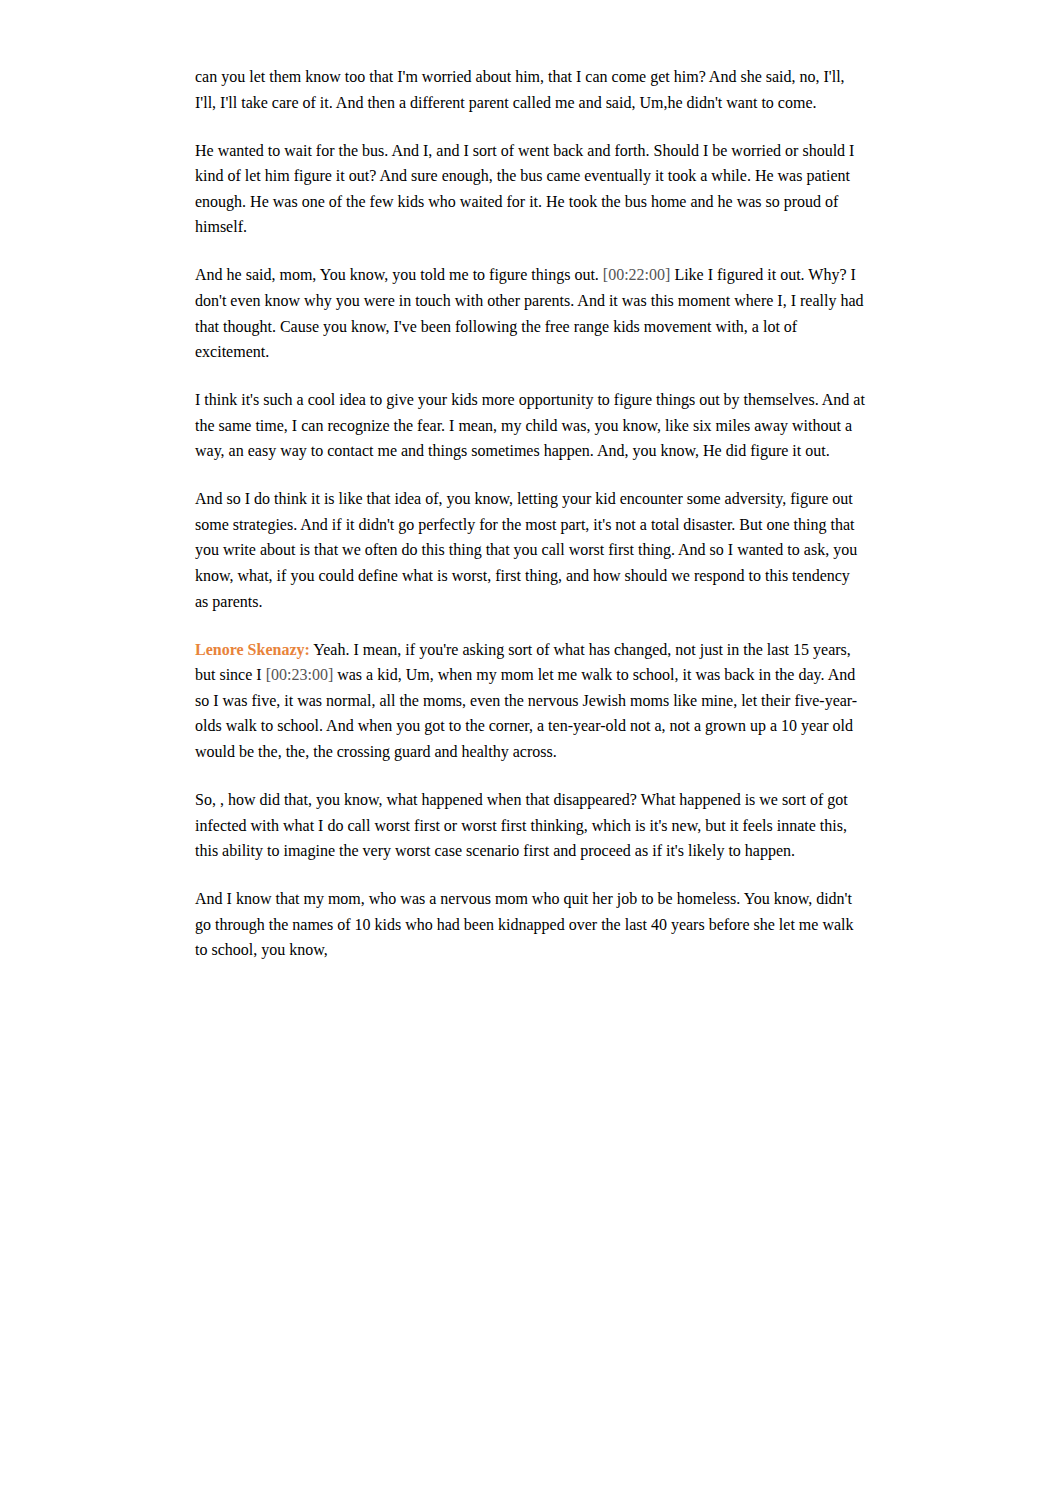can you let them know too that I'm worried about him, that I can come get him? And she said, no, I'll, I'll, I'll take care of it. And then a different parent called me and said, Um,he didn't want to come.
He wanted to wait for the bus. And I, and I sort of went back and forth. Should I be worried or should I kind of let him figure it out? And sure enough, the bus came eventually it took a while. He was patient enough. He was one of the few kids who waited for it. He took the bus home and he was so proud of himself.
And he said, mom, You know, you told me to figure things out. [00:22:00] Like I figured it out. Why? I don't even know why you were in touch with other parents. And it was this moment where I, I really had that thought. Cause you know, I've been following the free range kids movement with, a lot of excitement.
I think it's such a cool idea to give your kids more opportunity to figure things out by themselves. And at the same time, I can recognize the fear. I mean, my child was, you know, like six miles away without a way, an easy way to contact me and things sometimes happen. And, you know, He did figure it out.
And so I do think it is like that idea of, you know, letting your kid encounter some adversity, figure out some strategies. And if it didn't go perfectly for the most part, it's not a total disaster. But one thing that you write about is that we often do this thing that you call worst first thing. And so I wanted to ask, you know, what, if you could define what is worst, first thing, and how should we respond to this tendency as parents.
Lenore Skenazy: Yeah. I mean, if you're asking sort of what has changed, not just in the last 15 years, but since I [00:23:00] was a kid, Um, when my mom let me walk to school, it was back in the day. And so I was five, it was normal, all the moms, even the nervous Jewish moms like mine, let their five-year-olds walk to school. And when you got to the corner, a ten-year-old not a, not a grown up a 10 year old would be the, the, the crossing guard and healthy across.
So, , how did that, you know, what happened when that disappeared? What happened is we sort of got infected with what I do call worst first or worst first thinking, which is it's new, but it feels innate this, this ability to imagine the very worst case scenario first and proceed as if it's likely to happen.
And I know that my mom, who was a nervous mom who quit her job to be homeless. You know, didn't go through the names of 10 kids who had been kidnapped over the last 40 years before she let me walk to school, you know,